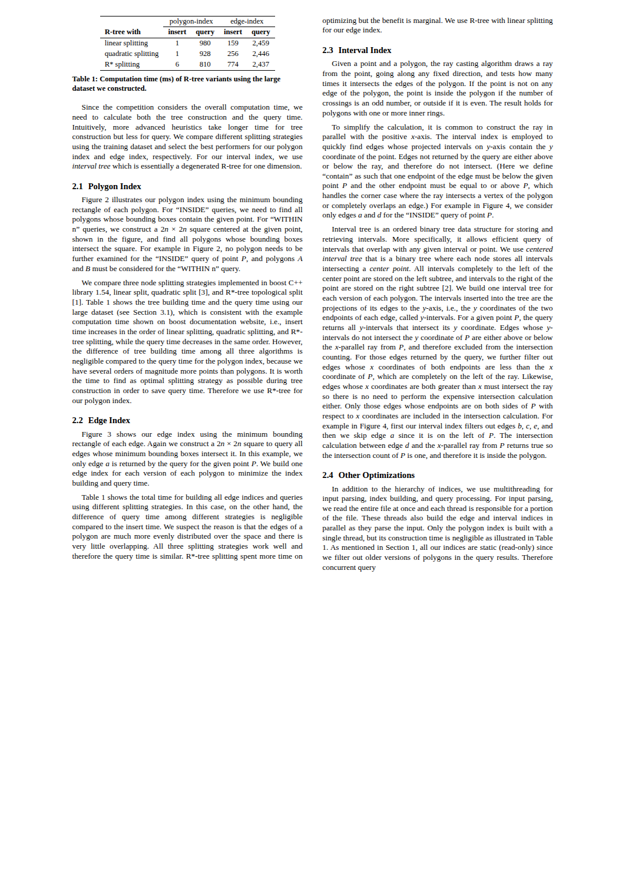| | polygon-index | edge-index |
| --- | --- | --- |
| R-tree with | insert | query | insert | query |
| linear splitting | 1 | 980 | 159 | 2,459 |
| quadratic splitting | 1 | 928 | 256 | 2,446 |
| R* splitting | 6 | 810 | 774 | 2,437 |
Table 1: Computation time (ms) of R-tree variants using the large dataset we constructed.
Since the competition considers the overall computation time, we need to calculate both the tree construction and the query time. Intuitively, more advanced heuristics take longer time for tree construction but less for query. We compare different splitting strategies using the training dataset and select the best performers for our polygon index and edge index, respectively. For our interval index, we use interval tree which is essentially a degenerated R-tree for one dimension.
2.1 Polygon Index
Figure 2 illustrates our polygon index using the minimum bounding rectangle of each polygon. For “INSIDE” queries, we need to find all polygons whose bounding boxes contain the given point. For “WITHIN n” queries, we construct a 2n × 2n square centered at the given point, shown in the figure, and find all polygons whose bounding boxes intersect the square. For example in Figure 2, no polygon needs to be further examined for the “INSIDE” query of point P, and polygons A and B must be considered for the “WITHIN n” query.
We compare three node splitting strategies implemented in boost C++ library 1.54, linear split, quadratic split [3], and R*-tree topological split [1]. Table 1 shows the tree building time and the query time using our large dataset (see Section 3.1), which is consistent with the example computation time shown on boost documentation website, i.e., insert time increases in the order of linear splitting, quadratic splitting, and R*-tree splitting, while the query time decreases in the same order. However, the difference of tree building time among all three algorithms is negligible compared to the query time for the polygon index, because we have several orders of magnitude more points than polygons. It is worth the time to find as optimal splitting strategy as possible during tree construction in order to save query time. Therefore we use R*-tree for our polygon index.
2.2 Edge Index
Figure 3 shows our edge index using the minimum bounding rectangle of each edge. Again we construct a 2n × 2n square to query all edges whose minimum bounding boxes intersect it. In this example, we only edge a is returned by the query for the given point P. We build one edge index for each version of each polygon to minimize the index building and query time.
Table 1 shows the total time for building all edge indices and queries using different splitting strategies. In this case, on the other hand, the difference of query time among different strategies is negligible compared to the insert time. We suspect the reason is that the edges of a polygon are much more evenly distributed over the space and there is very little overlapping. All three splitting strategies work well and therefore the query time is similar. R*-tree splitting spent more time on optimizing but the benefit is marginal. We use R-tree with linear splitting for our edge index.
2.3 Interval Index
Given a point and a polygon, the ray casting algorithm draws a ray from the point, going along any fixed direction, and tests how many times it intersects the edges of the polygon. If the point is not on any edge of the polygon, the point is inside the polygon if the number of crossings is an odd number, or outside if it is even. The result holds for polygons with one or more inner rings.
To simplify the calculation, it is common to construct the ray in parallel with the positive x-axis. The interval index is employed to quickly find edges whose projected intervals on y-axis contain the y coordinate of the point. Edges not returned by the query are either above or below the ray, and therefore do not intersect. (Here we define “contain” as such that one endpoint of the edge must be below the given point P and the other endpoint must be equal to or above P, which handles the corner case where the ray intersects a vertex of the polygon or completely overlaps an edge.) For example in Figure 4, we consider only edges a and d for the “INSIDE” query of point P.
Interval tree is an ordered binary tree data structure for storing and retrieving intervals. More specifically, it allows efficient query of intervals that overlap with any given interval or point. We use centered interval tree that is a binary tree where each node stores all intervals intersecting a center point. All intervals completely to the left of the center point are stored on the left subtree, and intervals to the right of the point are stored on the right subtree [2]. We build one interval tree for each version of each polygon. The intervals inserted into the tree are the projections of its edges to the y-axis, i.e., the y coordinates of the two endpoints of each edge, called y-intervals. For a given point P, the query returns all y-intervals that intersect its y coordinate. Edges whose y-intervals do not intersect the y coordinate of P are either above or below the x-parallel ray from P, and therefore excluded from the intersection counting. For those edges returned by the query, we further filter out edges whose x coordinates of both endpoints are less than the x coordinate of P, which are completely on the left of the ray. Likewise, edges whose x coordinates are both greater than x must intersect the ray so there is no need to perform the expensive intersection calculation either. Only those edges whose endpoints are on both sides of P with respect to x coordinates are included in the intersection calculation. For example in Figure 4, first our interval index filters out edges b, c, e, and then we skip edge a since it is on the left of P. The intersection calculation between edge d and the x-parallel ray from P returns true so the intersection count of P is one, and therefore it is inside the polygon.
2.4 Other Optimizations
In addition to the hierarchy of indices, we use multithreading for input parsing, index building, and query processing. For input parsing, we read the entire file at once and each thread is responsible for a portion of the file. These threads also build the edge and interval indices in parallel as they parse the input. Only the polygon index is built with a single thread, but its construction time is negligible as illustrated in Table 1. As mentioned in Section 1, all our indices are static (read-only) since we filter out older versions of polygons in the query results. Therefore concurrent query